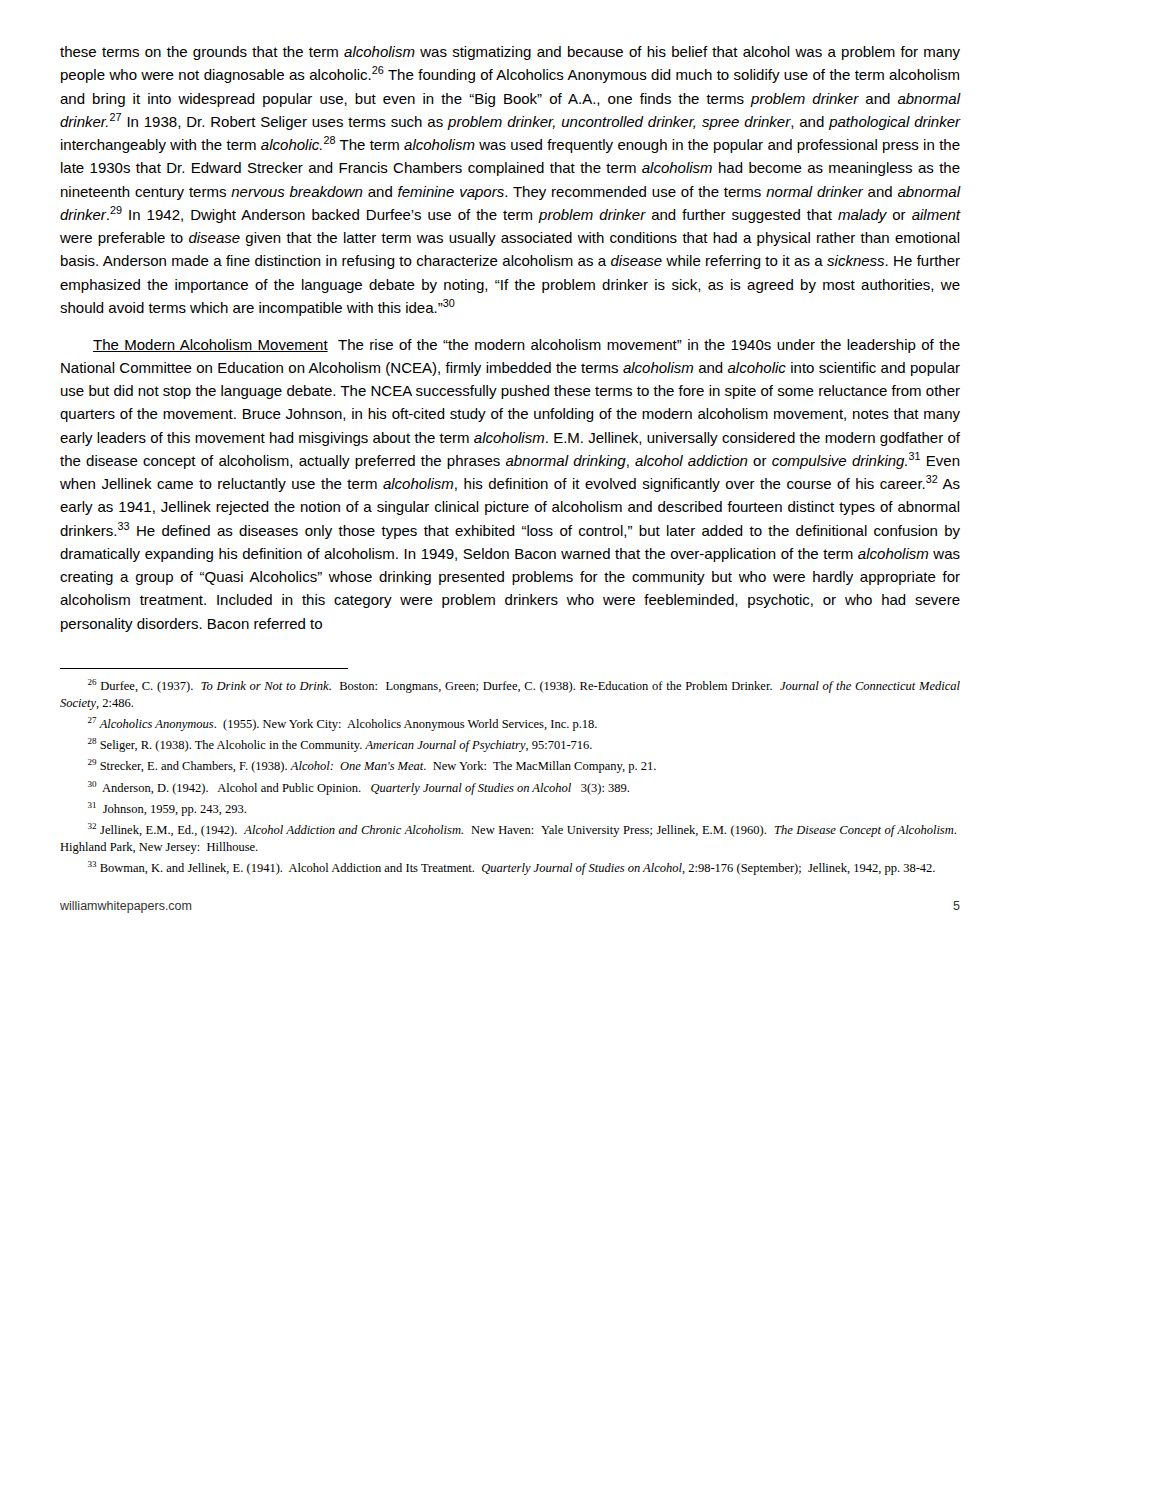these terms on the grounds that the term alcoholism was stigmatizing and because of his belief that alcohol was a problem for many people who were not diagnosable as alcoholic.26 The founding of Alcoholics Anonymous did much to solidify use of the term alcoholism and bring it into widespread popular use, but even in the “Big Book” of A.A., one finds the terms problem drinker and abnormal drinker.27 In 1938, Dr. Robert Seliger uses terms such as problem drinker, uncontrolled drinker, spree drinker, and pathological drinker interchangeably with the term alcoholic.28 The term alcoholism was used frequently enough in the popular and professional press in the late 1930s that Dr. Edward Strecker and Francis Chambers complained that the term alcoholism had become as meaningless as the nineteenth century terms nervous breakdown and feminine vapors. They recommended use of the terms normal drinker and abnormal drinker.29 In 1942, Dwight Anderson backed Durfee’s use of the term problem drinker and further suggested that malady or ailment were preferable to disease given that the latter term was usually associated with conditions that had a physical rather than emotional basis. Anderson made a fine distinction in refusing to characterize alcoholism as a disease while referring to it as a sickness. He further emphasized the importance of the language debate by noting, “If the problem drinker is sick, as is agreed by most authorities, we should avoid terms which are incompatible with this idea.”30
The Modern Alcoholism Movement The rise of the “the modern alcoholism movement” in the 1940s under the leadership of the National Committee on Education on Alcoholism (NCEA), firmly imbedded the terms alcoholism and alcoholic into scientific and popular use but did not stop the language debate. The NCEA successfully pushed these terms to the fore in spite of some reluctance from other quarters of the movement. Bruce Johnson, in his oft-cited study of the unfolding of the modern alcoholism movement, notes that many early leaders of this movement had misgivings about the term alcoholism. E.M. Jellinek, universally considered the modern godfather of the disease concept of alcoholism, actually preferred the phrases abnormal drinking, alcohol addiction or compulsive drinking.31 Even when Jellinek came to reluctantly use the term alcoholism, his definition of it evolved significantly over the course of his career.32 As early as 1941, Jellinek rejected the notion of a singular clinical picture of alcoholism and described fourteen distinct types of abnormal drinkers.33 He defined as diseases only those types that exhibited “loss of control,” but later added to the definitional confusion by dramatically expanding his definition of alcoholism. In 1949, Seldon Bacon warned that the over-application of the term alcoholism was creating a group of “Quasi Alcoholics” whose drinking presented problems for the community but who were hardly appropriate for alcoholism treatment. Included in this category were problem drinkers who were feebleminded, psychotic, or who had severe personality disorders. Bacon referred to
26 Durfee, C. (1937). To Drink or Not to Drink. Boston: Longmans, Green; Durfee, C. (1938). Re-Education of the Problem Drinker. Journal of the Connecticut Medical Society, 2:486.
27 Alcoholics Anonymous. (1955). New York City: Alcoholics Anonymous World Services, Inc. p.18.
28 Seliger, R. (1938). The Alcoholic in the Community. American Journal of Psychiatry, 95:701-716.
29 Strecker, E. and Chambers, F. (1938). Alcohol: One Man's Meat. New York: The MacMillan Company, p. 21.
30 Anderson, D. (1942). Alcohol and Public Opinion. Quarterly Journal of Studies on Alcohol 3(3): 389.
31 Johnson, 1959, pp. 243, 293.
32 Jellinek, E.M., Ed., (1942). Alcohol Addiction and Chronic Alcoholism. New Haven: Yale University Press; Jellinek, E.M. (1960). The Disease Concept of Alcoholism. Highland Park, New Jersey: Hillhouse.
33 Bowman, K. and Jellinek, E. (1941). Alcohol Addiction and Its Treatment. Quarterly Journal of Studies on Alcohol, 2:98-176 (September); Jellinek, 1942, pp. 38-42.
williamwhitepapers.com 5